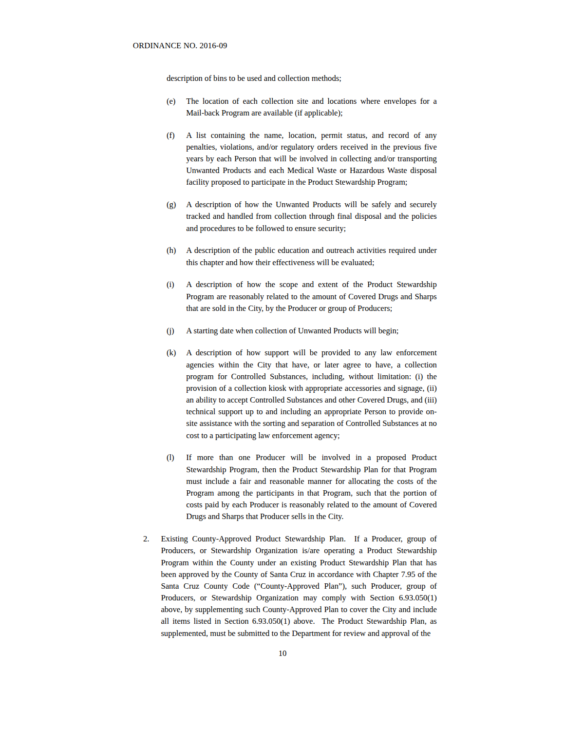ORDINANCE NO. 2016-09
description of bins to be used and collection methods;
(e)
The location of each collection site and locations where envelopes for a Mail-back Program are available (if applicable);
(f)
A list containing the name, location, permit status, and record of any penalties, violations, and/or regulatory orders received in the previous five years by each Person that will be involved in collecting and/or transporting Unwanted Products and each Medical Waste or Hazardous Waste disposal facility proposed to participate in the Product Stewardship Program;
(g)
A description of how the Unwanted Products will be safely and securely tracked and handled from collection through final disposal and the policies and procedures to be followed to ensure security;
(h)
A description of the public education and outreach activities required under this chapter and how their effectiveness will be evaluated;
(i)
A description of how the scope and extent of the Product Stewardship Program are reasonably related to the amount of Covered Drugs and Sharps that are sold in the City, by the Producer or group of Producers;
(j)
A starting date when collection of Unwanted Products will begin;
(k)
A description of how support will be provided to any law enforcement agencies within the City that have, or later agree to have, a collection program for Controlled Substances, including, without limitation: (i) the provision of a collection kiosk with appropriate accessories and signage, (ii) an ability to accept Controlled Substances and other Covered Drugs, and (iii) technical support up to and including an appropriate Person to provide on-site assistance with the sorting and separation of Controlled Substances at no cost to a participating law enforcement agency;
(l)
If more than one Producer will be involved in a proposed Product Stewardship Program, then the Product Stewardship Plan for that Program must include a fair and reasonable manner for allocating the costs of the Program among the participants in that Program, such that the portion of costs paid by each Producer is reasonably related to the amount of Covered Drugs and Sharps that Producer sells in the City.
2.
Existing County-Approved Product Stewardship Plan. If a Producer, group of Producers, or Stewardship Organization is/are operating a Product Stewardship Program within the County under an existing Product Stewardship Plan that has been approved by the County of Santa Cruz in accordance with Chapter 7.95 of the Santa Cruz County Code (“County-Approved Plan”), such Producer, group of Producers, or Stewardship Organization may comply with Section 6.93.050(1) above, by supplementing such County-Approved Plan to cover the City and include all items listed in Section 6.93.050(1) above. The Product Stewardship Plan, as supplemented, must be submitted to the Department for review and approval of the
10